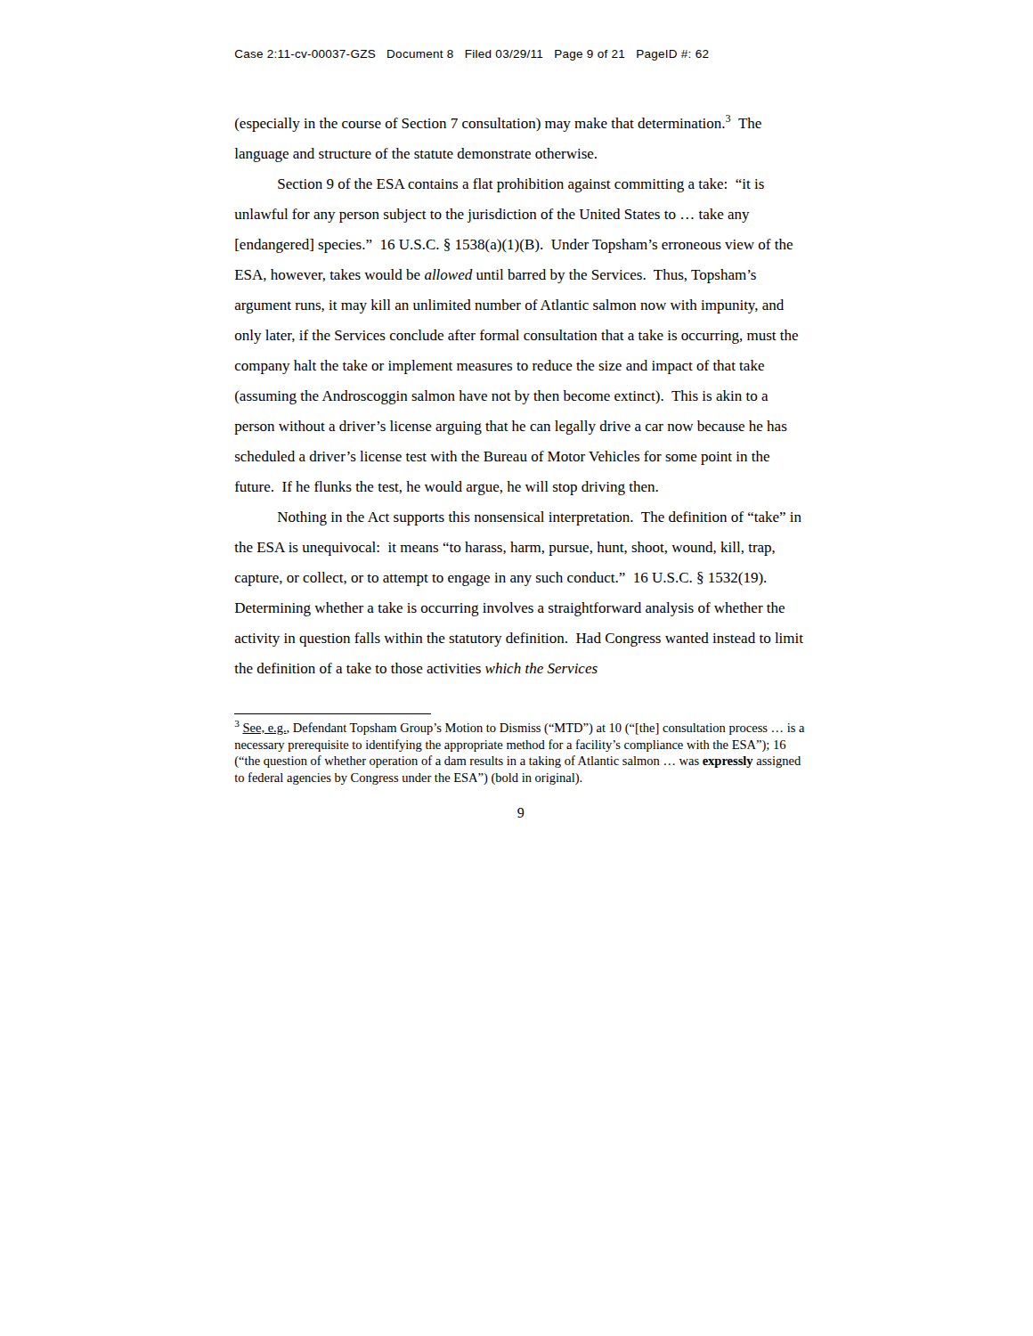Case 2:11-cv-00037-GZS Document 8 Filed 03/29/11 Page 9 of 21 PageID #: 62
(especially in the course of Section 7 consultation) may make that determination.3 The language and structure of the statute demonstrate otherwise.
Section 9 of the ESA contains a flat prohibition against committing a take: “it is unlawful for any person subject to the jurisdiction of the United States to … take any [endangered] species.” 16 U.S.C. § 1538(a)(1)(B). Under Topsham’s erroneous view of the ESA, however, takes would be allowed until barred by the Services. Thus, Topsham’s argument runs, it may kill an unlimited number of Atlantic salmon now with impunity, and only later, if the Services conclude after formal consultation that a take is occurring, must the company halt the take or implement measures to reduce the size and impact of that take (assuming the Androscoggin salmon have not by then become extinct). This is akin to a person without a driver’s license arguing that he can legally drive a car now because he has scheduled a driver’s license test with the Bureau of Motor Vehicles for some point in the future. If he flunks the test, he would argue, he will stop driving then.
Nothing in the Act supports this nonsensical interpretation. The definition of “take” in the ESA is unequivocal: it means “to harass, harm, pursue, hunt, shoot, wound, kill, trap, capture, or collect, or to attempt to engage in any such conduct.” 16 U.S.C. § 1532(19). Determining whether a take is occurring involves a straightforward analysis of whether the activity in question falls within the statutory definition. Had Congress wanted instead to limit the definition of a take to those activities which the Services
3 See, e.g., Defendant Topsham Group’s Motion to Dismiss (“MTD”) at 10 (“[the] consultation process … is a necessary prerequisite to identifying the appropriate method for a facility’s compliance with the ESA”); 16 (“the question of whether operation of a dam results in a taking of Atlantic salmon … was expressly assigned to federal agencies by Congress under the ESA”) (bold in original).
9